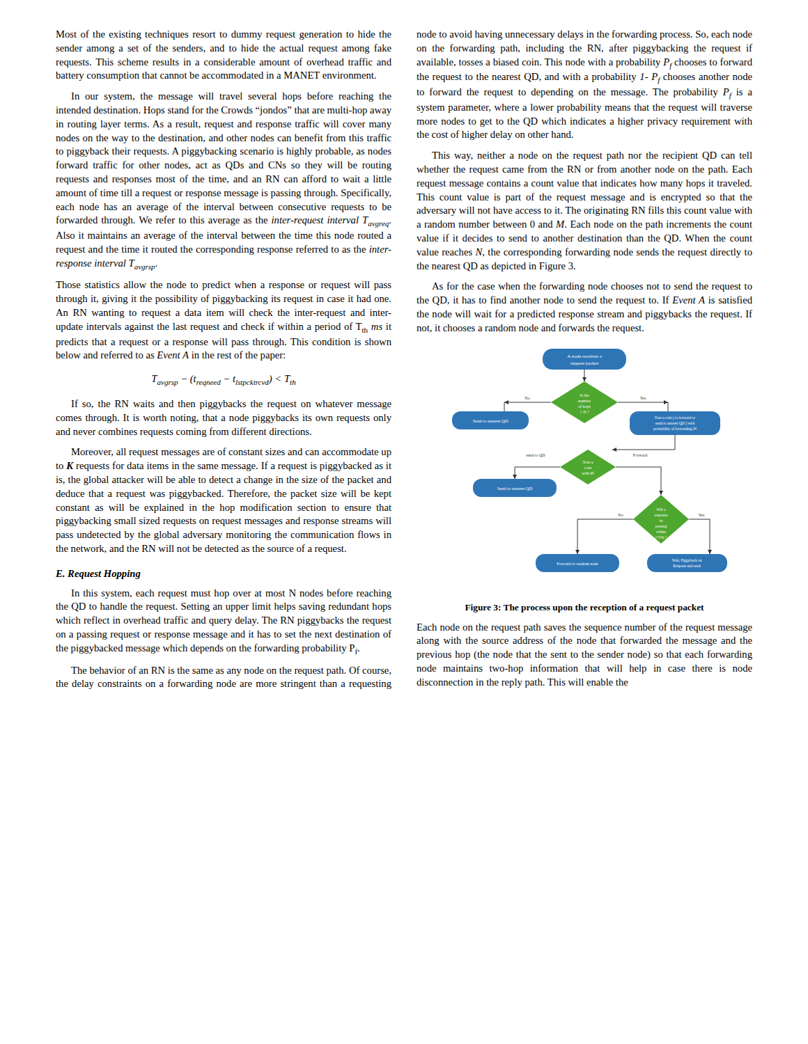Most of the existing techniques resort to dummy request generation to hide the sender among a set of the senders, and to hide the actual request among fake requests. This scheme results in a considerable amount of overhead traffic and battery consumption that cannot be accommodated in a MANET environment.
In our system, the message will travel several hops before reaching the intended destination. Hops stand for the Crowds “jondos” that are multi-hop away in routing layer terms. As a result, request and response traffic will cover many nodes on the way to the destination, and other nodes can benefit from this traffic to piggyback their requests. A piggybacking scenario is highly probable, as nodes forward traffic for other nodes, act as QDs and CNs so they will be routing requests and responses most of the time, and an RN can afford to wait a little amount of time till a request or response message is passing through. Specifically, each node has an average of the interval between consecutive requests to be forwarded through. We refer to this average as the inter-request interval Tavgreq. Also it maintains an average of the interval between the time this node routed a request and the time it routed the corresponding response referred to as the inter-response interval Tavgrsp.
Those statistics allow the node to predict when a response or request will pass through it, giving it the possibility of piggybacking its request in case it had one. An RN wanting to request a data item will check the inter-request and inter-update intervals against the last request and check if within a period of Tth ms it predicts that a request or a response will pass through. This condition is shown below and referred to as Event A in the rest of the paper:
Tavgrsp − (treqneed − tlstpcktrcvd) < Tth
If so, the RN waits and then piggybacks the request on whatever message comes through. It is worth noting, that a node piggybacks its own requests only and never combines requests coming from different directions.
Moreover, all request messages are of constant sizes and can accommodate up to K requests for data items in the same message. If a request is piggybacked as it is, the global attacker will be able to detect a change in the size of the packet and deduce that a request was piggybacked. Therefore, the packet size will be kept constant as will be explained in the hop modification section to ensure that piggybacking small sized requests on request messages and response streams will pass undetected by the global adversary monitoring the communication flows in the network, and the RN will not be detected as the source of a request.
E. Request Hopping
In this system, each request must hop over at most N nodes before reaching the QD to handle the request. Setting an upper limit helps saving redundant hops which reflect in overhead traffic and query delay. The RN piggybacks the request on a passing request or response message and it has to set the next destination of the piggybacked message which depends on the forwarding probability Pf.
The behavior of an RN is the same as any node on the request path. Of course, the delay constraints on a forwarding node are more stringent than a requesting node to avoid having unnecessary delays in the forwarding process. So, each node on the forwarding path, including the RN, after piggybacking the request if available, tosses a biased coin. This node with a probability Pf chooses to forward the request to the nearest QD, and with a probability 1- Pf chooses another node to forward the request to depending on the message. The probability Pf is a system parameter, where a lower probability means that the request will traverse more nodes to get to the QD which indicates a higher privacy requirement with the cost of higher delay on other hand.
This way, neither a node on the request path nor the recipient QD can tell whether the request came from the RN or from another node on the path. Each request message contains a count value that indicates how many hops it traveled. This count value is part of the request message and is encrypted so that the adversary will not have access to it. The originating RN fills this count value with a random number between 0 and M. Each node on the path increments the count value if it decides to send to another destination than the QD. When the count value reaches N, the corresponding forwarding node sends the request directly to the nearest QD as depicted in Figure 3.
As for the case when the forwarding node chooses not to send the request to the QD, it has to find another node to send the request to. If Event A is satisfied the node will wait for a predicted response stream and piggybacks the request. If not, it chooses a random node and forwards the request.
A node receives a request packet Is the number of hops < N ? No Send to nearest QD Yes Toss a coin ( to forward or send to nearest QD ) with probability of forwarding Pf Toss a coin with Pf send to QD Forward Send to nearest QD Will a response be passing within t<Tth ? No Yes Forward to random node Wait, Piggyback on Respons and send
Figure 3: The process upon the reception of a request packet
Each node on the request path saves the sequence number of the request message along with the source address of the node that forwarded the message and the previous hop (the node that the sent to the sender node) so that each forwarding node maintains two-hop information that will help in case there is node disconnection in the reply path. This will enable the